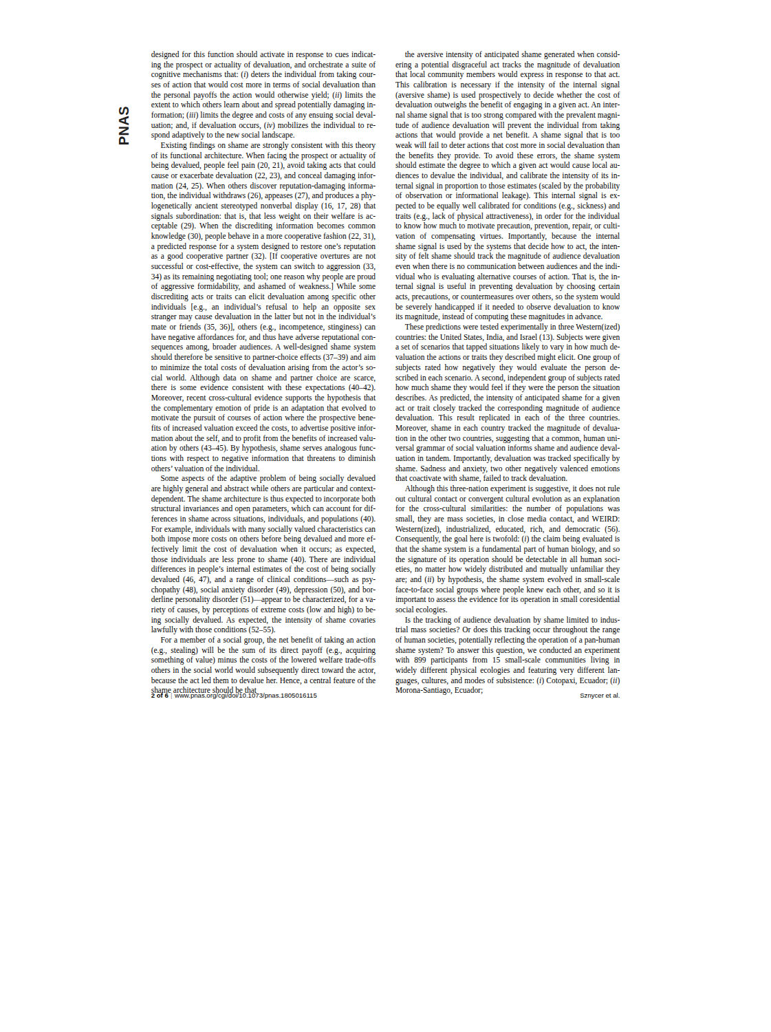PNAS
designed for this function should activate in response to cues indicating the prospect or actuality of devaluation, and orchestrate a suite of cognitive mechanisms that: (i) deters the individual from taking courses of action that would cost more in terms of social devaluation than the personal payoffs the action would otherwise yield; (ii) limits the extent to which others learn about and spread potentially damaging information; (iii) limits the degree and costs of any ensuing social devaluation; and, if devaluation occurs, (iv) mobilizes the individual to respond adaptively to the new social landscape.
Existing findings on shame are strongly consistent with this theory of its functional architecture. When facing the prospect or actuality of being devalued, people feel pain (20, 21), avoid taking acts that could cause or exacerbate devaluation (22, 23), and conceal damaging information (24, 25). When others discover reputation-damaging information, the individual withdraws (26), appeases (27), and produces a phylogenetically ancient stereotyped nonverbal display (16, 17, 28) that signals subordination: that is, that less weight on their welfare is acceptable (29). When the discrediting information becomes common knowledge (30), people behave in a more cooperative fashion (22, 31), a predicted response for a system designed to restore one’s reputation as a good cooperative partner (32). [If cooperative overtures are not successful or cost-effective, the system can switch to aggression (33, 34) as its remaining negotiating tool; one reason why people are proud of aggressive formidability, and ashamed of weakness.] While some discrediting acts or traits can elicit devaluation among specific other individuals [e.g., an individual’s refusal to help an opposite sex stranger may cause devaluation in the latter but not in the individual’s mate or friends (35, 36)], others (e.g., incompetence, stinginess) can have negative affordances for, and thus have adverse reputational consequences among, broader audiences. A well-designed shame system should therefore be sensitive to partner-choice effects (37–39) and aim to minimize the total costs of devaluation arising from the actor’s social world. Although data on shame and partner choice are scarce, there is some evidence consistent with these expectations (40–42). Moreover, recent cross-cultural evidence supports the hypothesis that the complementary emotion of pride is an adaptation that evolved to motivate the pursuit of courses of action where the prospective benefits of increased valuation exceed the costs, to advertise positive information about the self, and to profit from the benefits of increased valuation by others (43–45). By hypothesis, shame serves analogous functions with respect to negative information that threatens to diminish others’ valuation of the individual.
Some aspects of the adaptive problem of being socially devalued are highly general and abstract while others are particular and context-dependent. The shame architecture is thus expected to incorporate both structural invariances and open parameters, which can account for differences in shame across situations, individuals, and populations (40). For example, individuals with many socially valued characteristics can both impose more costs on others before being devalued and more effectively limit the cost of devaluation when it occurs; as expected, those individuals are less prone to shame (40). There are individual differences in people’s internal estimates of the cost of being socially devalued (46, 47), and a range of clinical conditions—such as psychopathy (48), social anxiety disorder (49), depression (50), and borderline personality disorder (51)—appear to be characterized, for a variety of causes, by perceptions of extreme costs (low and high) to being socially devalued. As expected, the intensity of shame covaries lawfully with those conditions (52–55).
For a member of a social group, the net benefit of taking an action (e.g., stealing) will be the sum of its direct payoff (e.g., acquiring something of value) minus the costs of the lowered welfare trade-offs others in the social world would subsequently direct toward the actor, because the act led them to devalue her. Hence, a central feature of the shame architecture should be that
the aversive intensity of anticipated shame generated when considering a potential disgraceful act tracks the magnitude of devaluation that local community members would express in response to that act. This calibration is necessary if the intensity of the internal signal (aversive shame) is used prospectively to decide whether the cost of devaluation outweighs the benefit of engaging in a given act. An internal shame signal that is too strong compared with the prevalent magnitude of audience devaluation will prevent the individual from taking actions that would provide a net benefit. A shame signal that is too weak will fail to deter actions that cost more in social devaluation than the benefits they provide. To avoid these errors, the shame system should estimate the degree to which a given act would cause local audiences to devalue the individual, and calibrate the intensity of its internal signal in proportion to those estimates (scaled by the probability of observation or informational leakage). This internal signal is expected to be equally well calibrated for conditions (e.g., sickness) and traits (e.g., lack of physical attractiveness), in order for the individual to know how much to motivate precaution, prevention, repair, or cultivation of compensating virtues. Importantly, because the internal shame signal is used by the systems that decide how to act, the intensity of felt shame should track the magnitude of audience devaluation even when there is no communication between audiences and the individual who is evaluating alternative courses of action. That is, the internal signal is useful in preventing devaluation by choosing certain acts, precautions, or countermeasures over others, so the system would be severely handicapped if it needed to observe devaluation to know its magnitude, instead of computing these magnitudes in advance.
These predictions were tested experimentally in three Western(ized) countries: the United States, India, and Israel (13). Subjects were given a set of scenarios that tapped situations likely to vary in how much devaluation the actions or traits they described might elicit. One group of subjects rated how negatively they would evaluate the person described in each scenario. A second, independent group of subjects rated how much shame they would feel if they were the person the situation describes. As predicted, the intensity of anticipated shame for a given act or trait closely tracked the corresponding magnitude of audience devaluation. This result replicated in each of the three countries. Moreover, shame in each country tracked the magnitude of devaluation in the other two countries, suggesting that a common, human universal grammar of social valuation informs shame and audience devaluation in tandem. Importantly, devaluation was tracked specifically by shame. Sadness and anxiety, two other negatively valenced emotions that coactivate with shame, failed to track devaluation.
Although this three-nation experiment is suggestive, it does not rule out cultural contact or convergent cultural evolution as an explanation for the cross-cultural similarities: the number of populations was small, they are mass societies, in close media contact, and WEIRD: Western(ized), industrialized, educated, rich, and democratic (56). Consequently, the goal here is twofold: (i) the claim being evaluated is that the shame system is a fundamental part of human biology, and so the signature of its operation should be detectable in all human societies, no matter how widely distributed and mutually unfamiliar they are; and (ii) by hypothesis, the shame system evolved in small-scale face-to-face social groups where people knew each other, and so it is important to assess the evidence for its operation in small coresidential social ecologies.
Is the tracking of audience devaluation by shame limited to industrial mass societies? Or does this tracking occur throughout the range of human societies, potentially reflecting the operation of a pan-human shame system? To answer this question, we conducted an experiment with 899 participants from 15 small-scale communities living in widely different physical ecologies and featuring very different languages, cultures, and modes of subsistence: (i) Cotopaxi, Ecuador; (ii) Morona-Santiago, Ecuador;
2 of 6|www.pnas.org/cgi/doi/10.1073/pnas.1805016115
Sznycer et al.